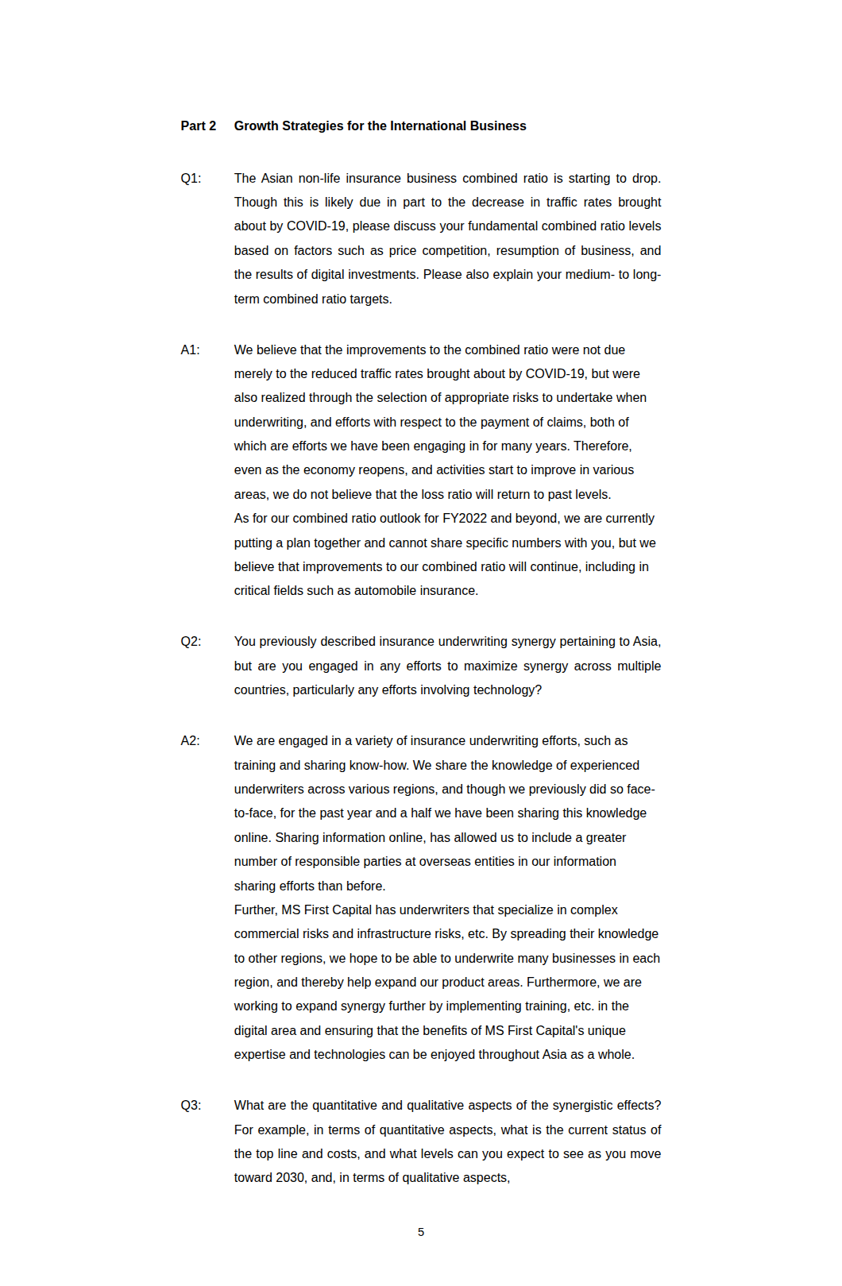Part 2 Growth Strategies for the International Business
Q1:
The Asian non-life insurance business combined ratio is starting to drop. Though this is likely due in part to the decrease in traffic rates brought about by COVID-19, please discuss your fundamental combined ratio levels based on factors such as price competition, resumption of business, and the results of digital investments. Please also explain your medium- to long-term combined ratio targets.
A1:
We believe that the improvements to the combined ratio were not due merely to the reduced traffic rates brought about by COVID-19, but were also realized through the selection of appropriate risks to undertake when underwriting, and efforts with respect to the payment of claims, both of which are efforts we have been engaging in for many years. Therefore, even as the economy reopens, and activities start to improve in various areas, we do not believe that the loss ratio will return to past levels.
As for our combined ratio outlook for FY2022 and beyond, we are currently putting a plan together and cannot share specific numbers with you, but we believe that improvements to our combined ratio will continue, including in critical fields such as automobile insurance.
Q2:
You previously described insurance underwriting synergy pertaining to Asia, but are you engaged in any efforts to maximize synergy across multiple countries, particularly any efforts involving technology?
A2:
We are engaged in a variety of insurance underwriting efforts, such as training and sharing know-how. We share the knowledge of experienced underwriters across various regions, and though we previously did so face-to-face, for the past year and a half we have been sharing this knowledge online. Sharing information online, has allowed us to include a greater number of responsible parties at overseas entities in our information sharing efforts than before.
Further, MS First Capital has underwriters that specialize in complex commercial risks and infrastructure risks, etc. By spreading their knowledge to other regions, we hope to be able to underwrite many businesses in each region, and thereby help expand our product areas. Furthermore, we are working to expand synergy further by implementing training, etc. in the digital area and ensuring that the benefits of MS First Capital's unique expertise and technologies can be enjoyed throughout Asia as a whole.
Q3:
What are the quantitative and qualitative aspects of the synergistic effects? For example, in terms of quantitative aspects, what is the current status of the top line and costs, and what levels can you expect to see as you move toward 2030, and, in terms of qualitative aspects,
5